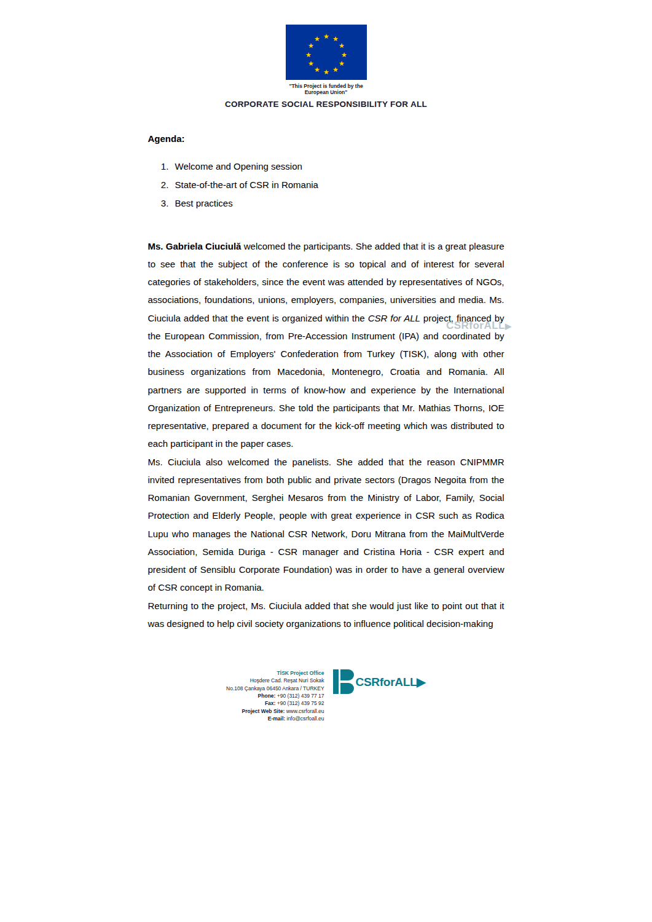★ ★ ★ ★ ★ ★ ★ ★ ★ ★ ★ ★
"This Project is funded by the
European Union"
CORPORATE SOCIAL RESPONSIBILITY FOR ALL
Agenda:
Welcome and Opening session
State-of-the-art of CSR in Romania
Best practices
Ms. Gabriela Ciuciulă welcomed the participants. She added that it is a great pleasure to see that the subject of the conference is so topical and of interest for several categories of stakeholders, since the event was attended by representatives of NGOs, associations, foundations, unions, employers, companies, universities and media. Ms. Ciuciula added that the event is organized within the CSR for ALL project, financed by the European Commission, from Pre-Accession Instrument (IPA) and coordinated by the Association of Employers' Confederation from Turkey (TISK), along with other business organizations from Macedonia, Montenegro, Croatia and Romania. All partners are supported in terms of know-how and experience by the International Organization of Entrepreneurs. She told the participants that Mr. Mathias Thorns, IOE representative, prepared a document for the kick-off meeting which was distributed to each participant in the paper cases.
Ms. Ciuciula also welcomed the panelists. She added that the reason CNIPMMR invited representatives from both public and private sectors (Dragos Negoita from the Romanian Government, Serghei Mesaros from the Ministry of Labor, Family, Social Protection and Elderly People, people with great experience in CSR such as Rodica Lupu who manages the National CSR Network, Doru Mitrana from the MaiMultVerde Association, Semida Duriga - CSR manager and Cristina Horia - CSR expert and president of Sensiblu Corporate Foundation) was in order to have a general overview of CSR concept in Romania.
Returning to the project, Ms. Ciuciula added that she would just like to point out that it was designed to help civil society organizations to influence political decision-making
CSRforALL▶
TİSK Project Office
Hoşdere Cad. Reşat Nuri Sokak
No.108 Çankaya 06450 Ankara / TURKEY
Phone: +90 (312) 439 77 17
Fax: +90 (312) 439 75 92
Project Web Site: www.csrforall.eu
E-mail: info@csrfoall.eu
CSRforALL▶